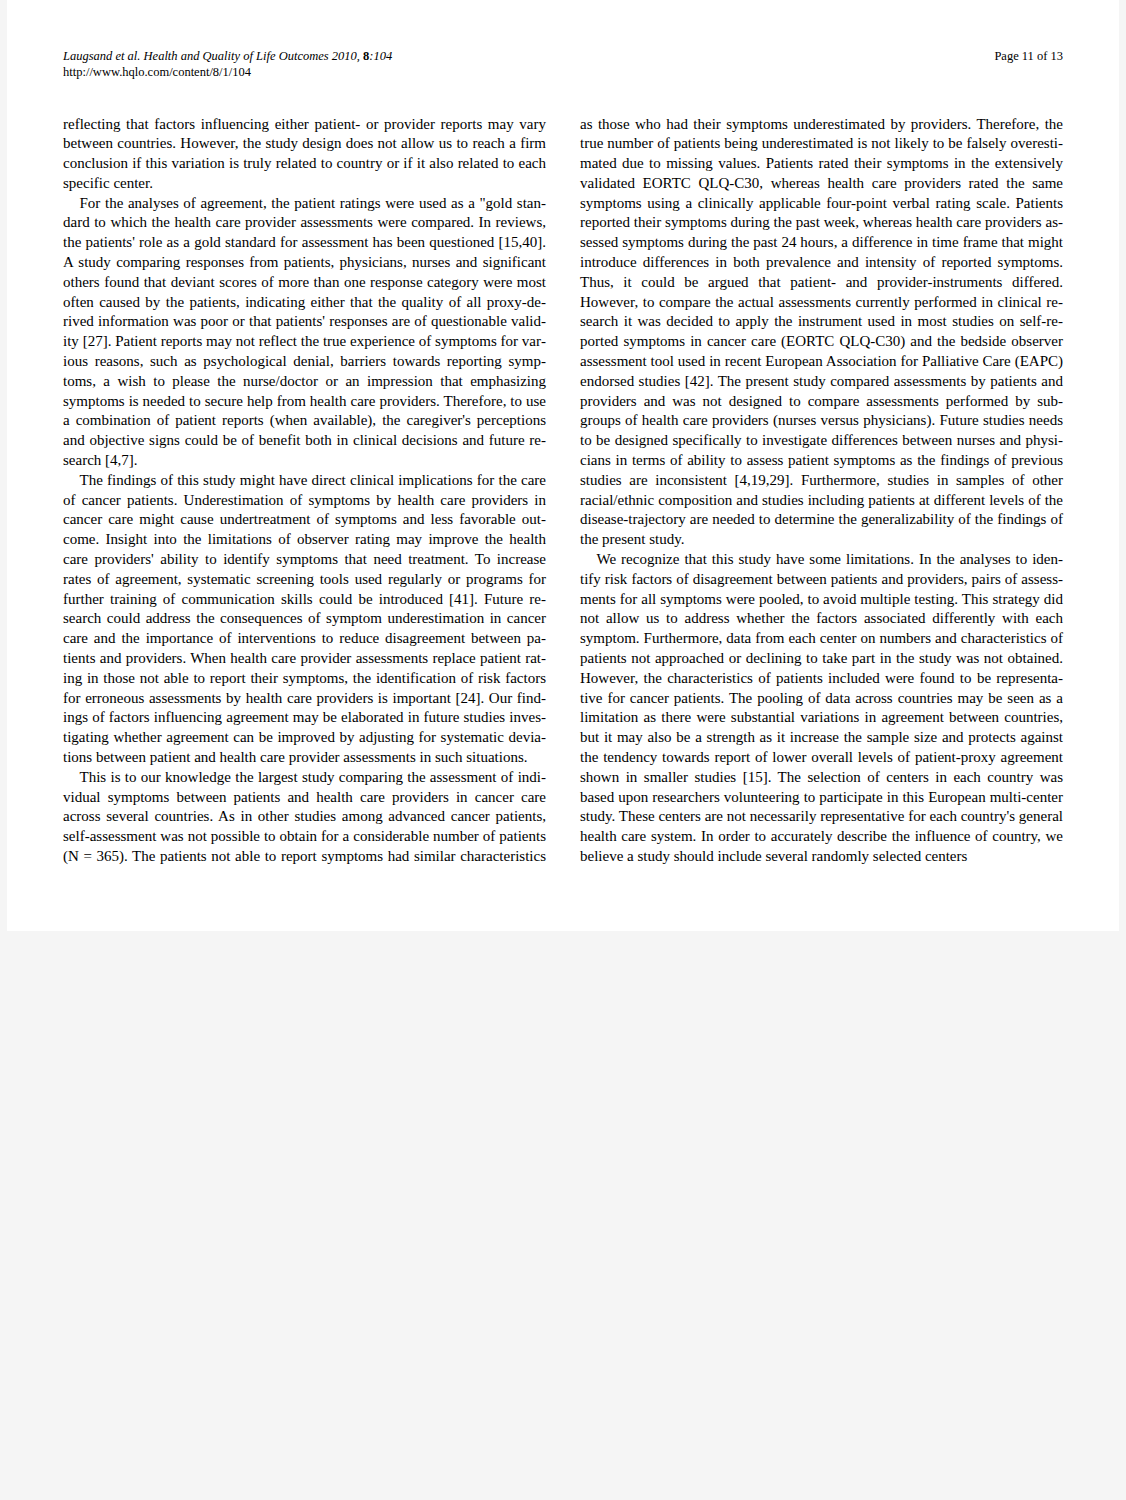Laugsand et al. Health and Quality of Life Outcomes 2010, 8:104
http://www.hqlo.com/content/8/1/104
Page 11 of 13
reflecting that factors influencing either patient- or provider reports may vary between countries. However, the study design does not allow us to reach a firm conclusion if this variation is truly related to country or if it also related to each specific center.
For the analyses of agreement, the patient ratings were used as a "gold standard to which the health care provider assessments were compared. In reviews, the patients' role as a gold standard for assessment has been questioned [15,40]. A study comparing responses from patients, physicians, nurses and significant others found that deviant scores of more than one response category were most often caused by the patients, indicating either that the quality of all proxy-derived information was poor or that patients' responses are of questionable validity [27]. Patient reports may not reflect the true experience of symptoms for various reasons, such as psychological denial, barriers towards reporting symptoms, a wish to please the nurse/doctor or an impression that emphasizing symptoms is needed to secure help from health care providers. Therefore, to use a combination of patient reports (when available), the caregiver's perceptions and objective signs could be of benefit both in clinical decisions and future research [4,7].
The findings of this study might have direct clinical implications for the care of cancer patients. Underestimation of symptoms by health care providers in cancer care might cause undertreatment of symptoms and less favorable outcome. Insight into the limitations of observer rating may improve the health care providers' ability to identify symptoms that need treatment. To increase rates of agreement, systematic screening tools used regularly or programs for further training of communication skills could be introduced [41]. Future research could address the consequences of symptom underestimation in cancer care and the importance of interventions to reduce disagreement between patients and providers. When health care provider assessments replace patient rating in those not able to report their symptoms, the identification of risk factors for erroneous assessments by health care providers is important [24]. Our findings of factors influencing agreement may be elaborated in future studies investigating whether agreement can be improved by adjusting for systematic deviations between patient and health care provider assessments in such situations.
This is to our knowledge the largest study comparing the assessment of individual symptoms between patients and health care providers in cancer care across several countries. As in other studies among advanced cancer patients, self-assessment was not possible to obtain for a considerable number of patients (N = 365). The patients not able to report symptoms had similar characteristics as those who had their symptoms underestimated by providers. Therefore, the true number of patients being underestimated is not likely to be falsely overestimated due to missing values. Patients rated their symptoms in the extensively validated EORTC QLQ-C30, whereas health care providers rated the same symptoms using a clinically applicable four-point verbal rating scale. Patients reported their symptoms during the past week, whereas health care providers assessed symptoms during the past 24 hours, a difference in time frame that might introduce differences in both prevalence and intensity of reported symptoms. Thus, it could be argued that patient- and provider-instruments differed. However, to compare the actual assessments currently performed in clinical research it was decided to apply the instrument used in most studies on self-reported symptoms in cancer care (EORTC QLQ-C30) and the bedside observer assessment tool used in recent European Association for Palliative Care (EAPC) endorsed studies [42]. The present study compared assessments by patients and providers and was not designed to compare assessments performed by subgroups of health care providers (nurses versus physicians). Future studies needs to be designed specifically to investigate differences between nurses and physicians in terms of ability to assess patient symptoms as the findings of previous studies are inconsistent [4,19,29]. Furthermore, studies in samples of other racial/ethnic composition and studies including patients at different levels of the disease-trajectory are needed to determine the generalizability of the findings of the present study.
We recognize that this study have some limitations. In the analyses to identify risk factors of disagreement between patients and providers, pairs of assessments for all symptoms were pooled, to avoid multiple testing. This strategy did not allow us to address whether the factors associated differently with each symptom. Furthermore, data from each center on numbers and characteristics of patients not approached or declining to take part in the study was not obtained. However, the characteristics of patients included were found to be representative for cancer patients. The pooling of data across countries may be seen as a limitation as there were substantial variations in agreement between countries, but it may also be a strength as it increase the sample size and protects against the tendency towards report of lower overall levels of patient-proxy agreement shown in smaller studies [15]. The selection of centers in each country was based upon researchers volunteering to participate in this European multi-center study. These centers are not necessarily representative for each country's general health care system. In order to accurately describe the influence of country, we believe a study should include several randomly selected centers